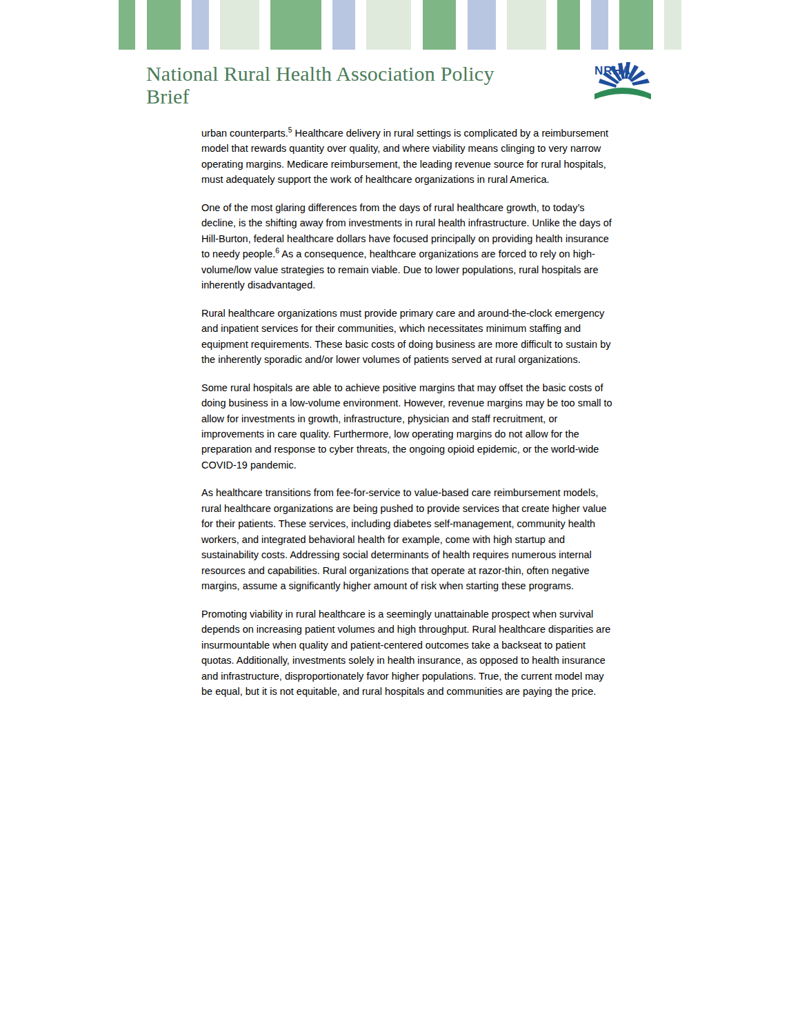National Rural Health Association Policy Brief
NRHA
urban counterparts.5 Healthcare delivery in rural settings is complicated by a reimbursement model that rewards quantity over quality, and where viability means clinging to very narrow operating margins. Medicare reimbursement, the leading revenue source for rural hospitals, must adequately support the work of healthcare organizations in rural America.
One of the most glaring differences from the days of rural healthcare growth, to today’s decline, is the shifting away from investments in rural health infrastructure. Unlike the days of Hill-Burton, federal healthcare dollars have focused principally on providing health insurance to needy people.6 As a consequence, healthcare organizations are forced to rely on high-volume/low value strategies to remain viable. Due to lower populations, rural hospitals are inherently disadvantaged.
Rural healthcare organizations must provide primary care and around-the-clock emergency and inpatient services for their communities, which necessitates minimum staffing and equipment requirements. These basic costs of doing business are more difficult to sustain by the inherently sporadic and/or lower volumes of patients served at rural organizations.
Some rural hospitals are able to achieve positive margins that may offset the basic costs of doing business in a low-volume environment. However, revenue margins may be too small to allow for investments in growth, infrastructure, physician and staff recruitment, or improvements in care quality. Furthermore, low operating margins do not allow for the preparation and response to cyber threats, the ongoing opioid epidemic, or the world-wide COVID-19 pandemic.
As healthcare transitions from fee-for-service to value-based care reimbursement models, rural healthcare organizations are being pushed to provide services that create higher value for their patients. These services, including diabetes self-management, community health workers, and integrated behavioral health for example, come with high startup and sustainability costs. Addressing social determinants of health requires numerous internal resources and capabilities. Rural organizations that operate at razor-thin, often negative margins, assume a significantly higher amount of risk when starting these programs.
Promoting viability in rural healthcare is a seemingly unattainable prospect when survival depends on increasing patient volumes and high throughput. Rural healthcare disparities are insurmountable when quality and patient-centered outcomes take a backseat to patient quotas. Additionally, investments solely in health insurance, as opposed to health insurance and infrastructure, disproportionately favor higher populations. True, the current model may be equal, but it is not equitable, and rural hospitals and communities are paying the price.